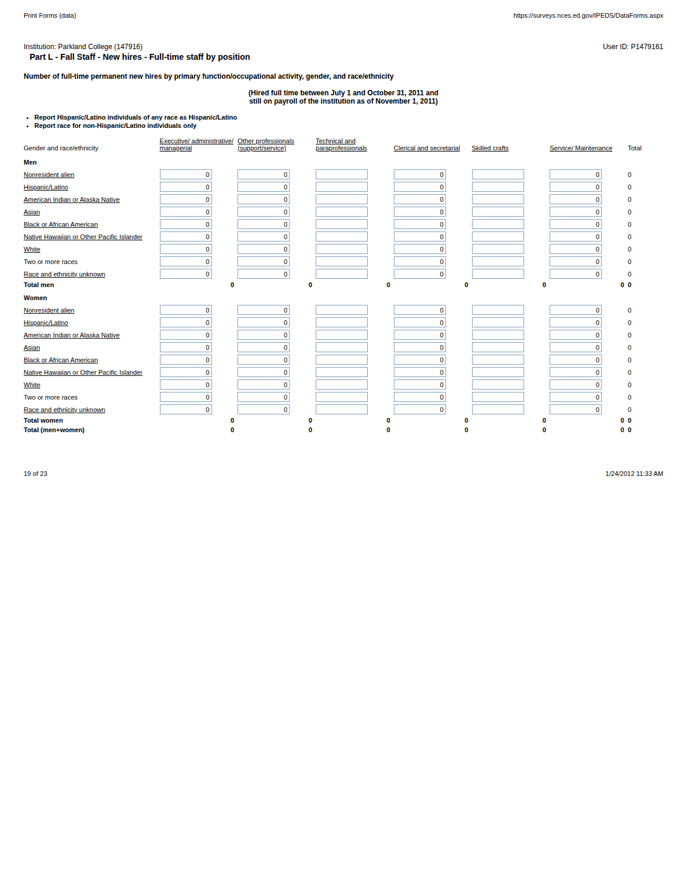Print Forms (data) https://surveys.nces.ed.gov/IPEDS/DataForms.aspx
Institution: Parkland College (147916) User ID: P1479161
Part L - Fall Staff - New hires - Full-time staff by position
Number of full-time permanent new hires by primary function/occupational activity, gender, and race/ethnicity
(Hired full time between July 1 and October 31, 2011 and
still on payroll of the institution as of November 1, 2011)
Report Hispanic/Latino individuals of any race as Hispanic/Latino
Report race for non-Hispanic/Latino individuals only
| Gender and race/ethnicity | Executive/ administrative/ managerial | Other professionals (support/service) | Technical and paraprofessionals | Clerical and secretarial | Skilled crafts | Service/ Maintenance | Total |
| --- | --- | --- | --- | --- | --- | --- | --- |
| Men |
| Nonresident alien | | | | | | | 0 |
| Hispanic/Latino | | | | | | | 0 |
| American Indian or Alaska Native | | | | | | | 0 |
| Asian | | | | | | | 0 |
| Black or African American | | | | | | | 0 |
| Native Hawaiian or Other Pacific Islander | | | | | | | 0 |
| White | | | | | | | 0 |
| Two or more races | | | | | | | 0 |
| Race and ethnicity unknown | | | | | | | 0 |
| Total men | 0 | 0 | 0 | 0 | 0 | 0 | 0 |
| Women |
| Nonresident alien | | | | | | | 0 |
| Hispanic/Latino | | | | | | | 0 |
| American Indian or Alaska Native | | | | | | | 0 |
| Asian | | | | | | | 0 |
| Black or African American | | | | | | | 0 |
| Native Hawaiian or Other Pacific Islander | | | | | | | 0 |
| White | | | | | | | 0 |
| Two or more races | | | | | | | 0 |
| Race and ethnicity unknown | | | | | | | 0 |
| Total women | 0 | 0 | 0 | 0 | 0 | 0 | 0 |
| Total (men+women) | 0 | 0 | 0 | 0 | 0 | 0 | 0 |
19 of 23 1/24/2012 11:33 AM